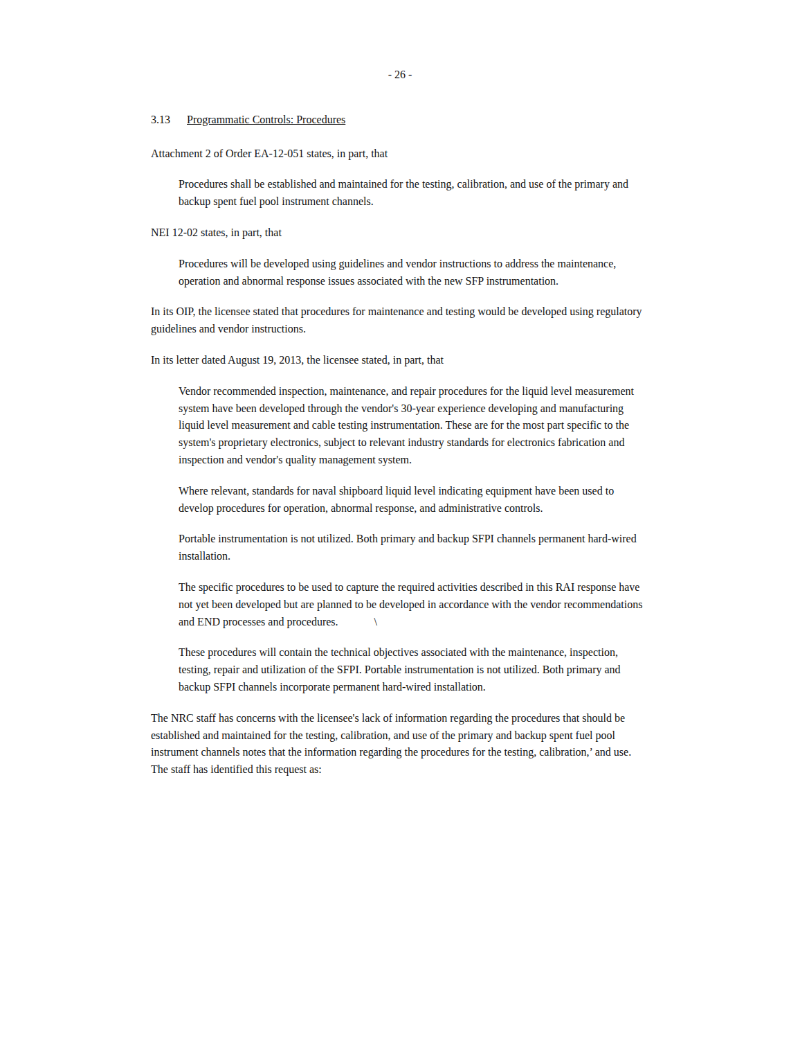- 26 -
3.13 Programmatic Controls: Procedures
Attachment 2 of Order EA-12-051 states, in part, that
Procedures shall be established and maintained for the testing, calibration, and use of the primary and backup spent fuel pool instrument channels.
NEI 12-02 states, in part, that
Procedures will be developed using guidelines and vendor instructions to address the maintenance, operation and abnormal response issues associated with the new SFP instrumentation.
In its OIP, the licensee stated that procedures for maintenance and testing would be developed using regulatory guidelines and vendor instructions.
In its letter dated August 19, 2013, the licensee stated, in part, that
Vendor recommended inspection, maintenance, and repair procedures for the liquid level measurement system have been developed through the vendor's 30-year experience developing and manufacturing liquid level measurement and cable testing instrumentation. These are for the most part specific to the system's proprietary electronics, subject to relevant industry standards for electronics fabrication and inspection and vendor's quality management system.
Where relevant, standards for naval shipboard liquid level indicating equipment have been used to develop procedures for operation, abnormal response, and administrative controls.
Portable instrumentation is not utilized. Both primary and backup SFPI channels permanent hard-wired installation.
The specific procedures to be used to capture the required activities described in this RAI response have not yet been developed but are planned to be developed in accordance with the vendor recommendations and END processes and procedures. \
These procedures will contain the technical objectives associated with the maintenance, inspection, testing, repair and utilization of the SFPI. Portable instrumentation is not utilized. Both primary and backup SFPI channels incorporate permanent hard-wired installation.
The NRC staff has concerns with the licensee's lack of information regarding the procedures that should be established and maintained for the testing, calibration, and use of the primary and backup spent fuel pool instrument channels notes that the information regarding the procedures for the testing, calibration,’ and use. The staff has identified this request as: